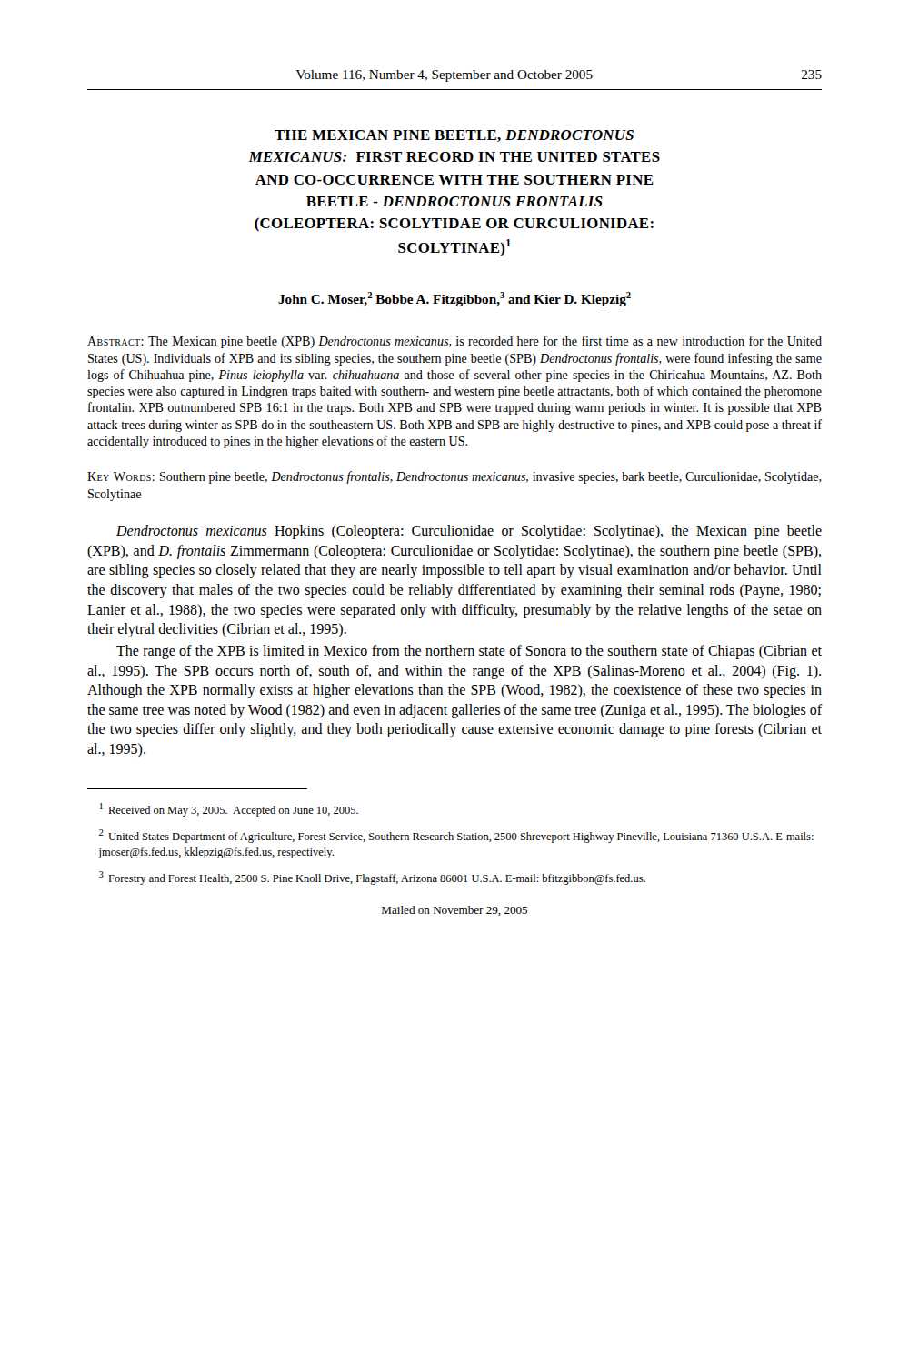Volume 116, Number 4, September and October 2005
235
The Mexican Pine Beetle, Dendroctonus
mexicanus: First Record in the United States
and Co-occurrence with the Southern Pine
Beetle - Dendroctonus frontalis
(Coleoptera: Scolytidae or Curculionidae:
Scolytinae)1
John C. Moser,2 Bobbe A. Fitzgibbon,3 and Kier D. Klepzig2
Abstract: The Mexican pine beetle (XPB) Dendroctonus mexicanus, is recorded here for the first time as a new introduction for the United States (US). Individuals of XPB and its sibling species, the southern pine beetle (SPB) Dendroctonus frontalis, were found infesting the same logs of Chihuahua pine, Pinus leiophylla var. chihuahuana and those of several other pine species in the Chiricahua Mountains, AZ. Both species were also captured in Lindgren traps baited with southern- and western pine beetle attractants, both of which contained the pheromone frontalin. XPB outnumbered SPB 16:1 in the traps. Both XPB and SPB were trapped during warm periods in winter. It is possible that XPB attack trees during winter as SPB do in the southeastern US. Both XPB and SPB are highly destructive to pines, and XPB could pose a threat if accidentally introduced to pines in the higher elevations of the eastern US.
Key Words: Southern pine beetle, Dendroctonus frontalis, Dendroctonus mexicanus, invasive species, bark beetle, Curculionidae, Scolytidae, Scolytinae
Dendroctonus mexicanus Hopkins (Coleoptera: Curculionidae or Scolytidae: Scolytinae), the Mexican pine beetle (XPB), and D. frontalis Zimmermann (Coleoptera: Curculionidae or Scolytidae: Scolytinae), the southern pine beetle (SPB), are sibling species so closely related that they are nearly impossible to tell apart by visual examination and/or behavior. Until the discovery that males of the two species could be reliably differentiated by examining their seminal rods (Payne, 1980; Lanier et al., 1988), the two species were separated only with difficulty, presumably by the relative lengths of the setae on their elytral declivities (Cibrian et al., 1995).
The range of the XPB is limited in Mexico from the northern state of Sonora to the southern state of Chiapas (Cibrian et al., 1995). The SPB occurs north of, south of, and within the range of the XPB (Salinas-Moreno et al., 2004) (Fig. 1). Although the XPB normally exists at higher elevations than the SPB (Wood, 1982), the coexistence of these two species in the same tree was noted by Wood (1982) and even in adjacent galleries of the same tree (Zuniga et al., 1995). The biologies of the two species differ only slightly, and they both periodically cause extensive economic damage to pine forests (Cibrian et al., 1995).
1 Received on May 3, 2005. Accepted on June 10, 2005.
2 United States Department of Agriculture, Forest Service, Southern Research Station, 2500 Shreveport Highway Pineville, Louisiana 71360 U.S.A. E-mails: jmoser@fs.fed.us, kklepzig@fs.fed.us, respectively.
3 Forestry and Forest Health, 2500 S. Pine Knoll Drive, Flagstaff, Arizona 86001 U.S.A. E-mail: bfitzgibbon@fs.fed.us.
Mailed on November 29, 2005